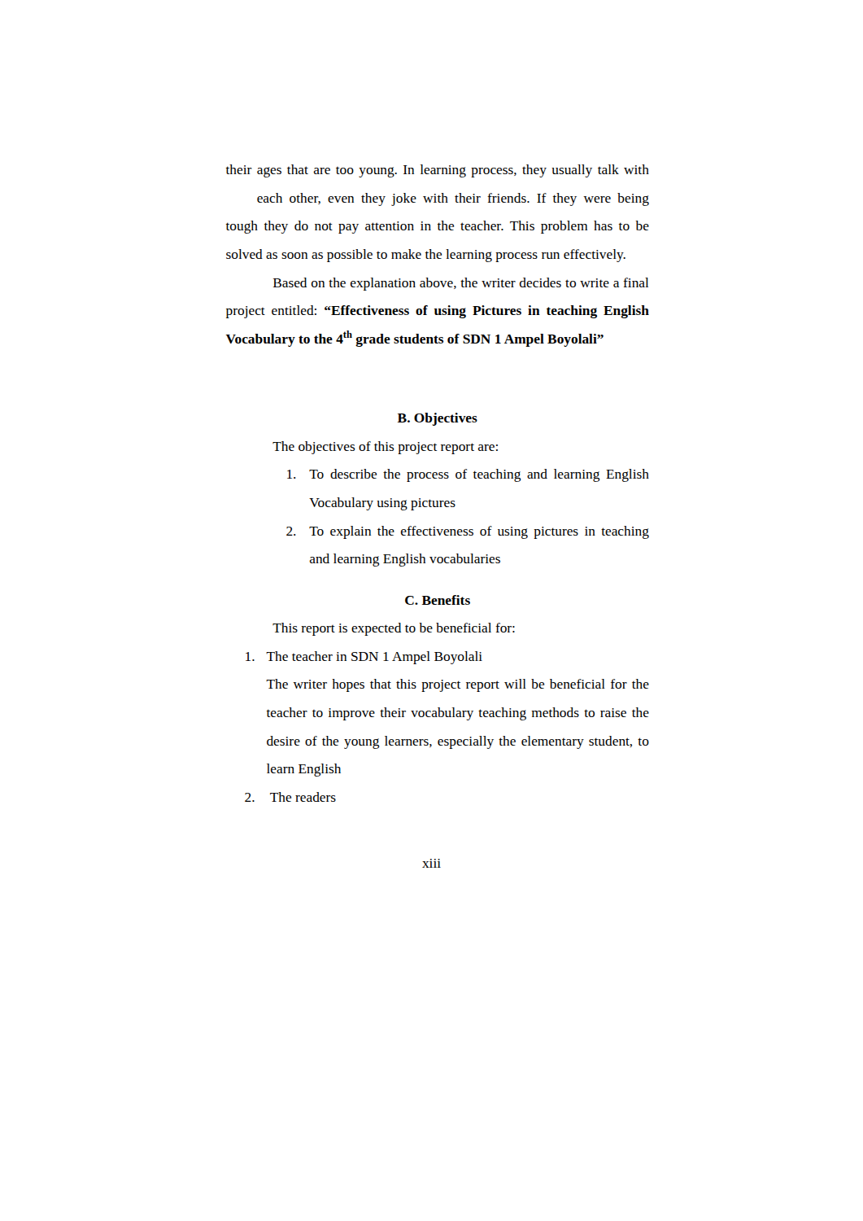their ages that are too young. In learning process, they usually talk with each other, even they joke with their friends. If they were being tough they do not pay attention in the teacher. This problem has to be solved as soon as possible to make the learning process run effectively.
Based on the explanation above, the writer decides to write a final project entitled: “Effectiveness of using Pictures in teaching English Vocabulary to the 4th grade students of SDN 1 Ampel Boyolali”
B. Objectives
The objectives of this project report are:
To describe the process of teaching and learning English Vocabulary using pictures
To explain the effectiveness of using pictures in teaching and learning English vocabularies
C. Benefits
This report is expected to be beneficial for:
The teacher in SDN 1 Ampel Boyolali
The writer hopes that this project report will be beneficial for the teacher to improve their vocabulary teaching methods to raise the desire of the young learners, especially the elementary student, to learn English
The readers
xiii